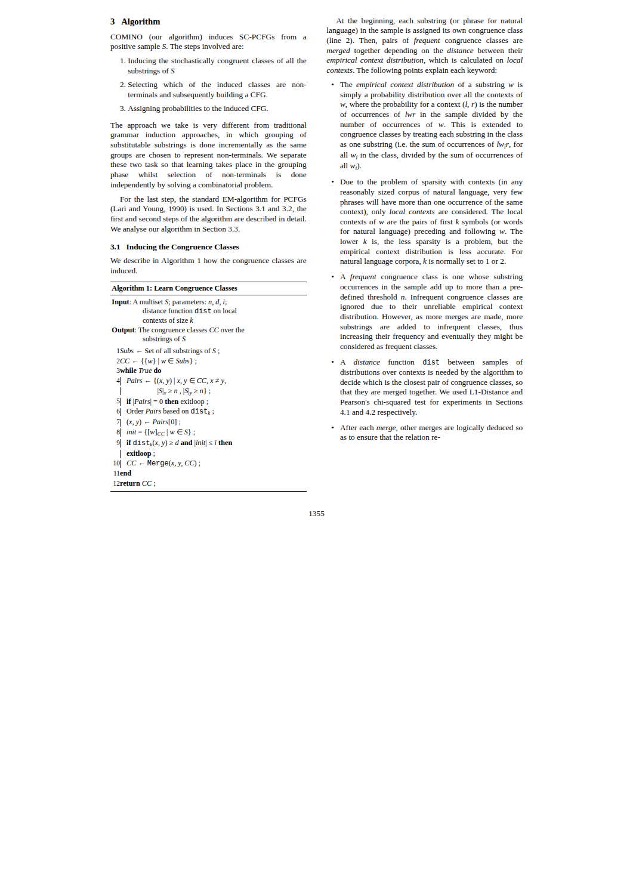3 Algorithm
COMINO (our algorithm) induces SC-PCFGs from a positive sample S. The steps involved are:
Inducing the stochastically congruent classes of all the substrings of S
Selecting which of the induced classes are non-terminals and subsequently building a CFG.
Assigning probabilities to the induced CFG.
The approach we take is very different from traditional grammar induction approaches, in which grouping of substitutable substrings is done incrementally as the same groups are chosen to represent non-terminals. We separate these two task so that learning takes place in the grouping phase whilst selection of non-terminals is done independently by solving a combinatorial problem.
For the last step, the standard EM-algorithm for PCFGs (Lari and Young, 1990) is used. In Sections 3.1 and 3.2, the first and second steps of the algorithm are described in detail. We analyse our algorithm in Section 3.3.
3.1 Inducing the Congruence Classes
We describe in Algorithm 1 how the congruence classes are induced.
Algorithm 1: Learn Congruence Classes
Input: A multiset S; parameters: n, d, i; distance function dist on local contexts of size k Output: The congruence classes CC over the substrings of S
| 1 | Subs ← Set of all substrings of S ; |
| 2 | CC ← {{ w } / w ∈ Subs } ; |
| 3 | while True do |
| 4 | | Pairs ← {( x, y ) / x, y ∈ CC , x ≠ y , |
| | | / S / x ≥ n , / S / y ≥ n } ; |
| 5 | | if / Pairs / = 0 then exitloop ; |
| 6 | | Order Pairs based on dist k ; |
| 7 | | ( x, y ) ← Pairs [0] ; |
| 8 | | init = {[ w ] CC / w ∈ S } ; |
| 9 | | if dist k ( x, y ) ≥ d and / init / ≤ i then |
| | | exitloop ; |
| 10 | | CC ← Merge ( x, y, CC ) ; |
| 11 | end |
| 12 | return CC ; |
At the beginning, each substring (or phrase for natural language) in the sample is assigned its own congruence class (line 2). Then, pairs of frequent congruence classes are merged together depending on the distance between their empirical context distribution, which is calculated on local contexts. The following points explain each keyword:
The empirical context distribution of a substring w is simply a probability distribution over all the contexts of w, where the probability for a context (l, r) is the number of occurrences of lwr in the sample divided by the number of occurrences of w. This is extended to congruence classes by treating each substring in the class as one substring (i.e. the sum of occurrences of lwir, for all wi in the class, divided by the sum of occurrences of all wi).
Due to the problem of sparsity with contexts (in any reasonably sized corpus of natural language, very few phrases will have more than one occurrence of the same context), only local contexts are considered. The local contexts of w are the pairs of first k symbols (or words for natural language) preceding and following w. The lower k is, the less sparsity is a problem, but the empirical context distribution is less accurate. For natural language corpora, k is normally set to 1 or 2.
A frequent congruence class is one whose substring occurrences in the sample add up to more than a pre-defined threshold n. Infrequent congruence classes are ignored due to their unreliable empirical context distribution. However, as more merges are made, more substrings are added to infrequent classes, thus increasing their frequency and eventually they might be considered as frequent classes.
A distance function dist between samples of distributions over contexts is needed by the algorithm to decide which is the closest pair of congruence classes, so that they are merged together. We used L1-Distance and Pearson's chi-squared test for experiments in Sections 4.1 and 4.2 respectively.
After each merge, other merges are logically deduced so as to ensure that the relation re-
1355